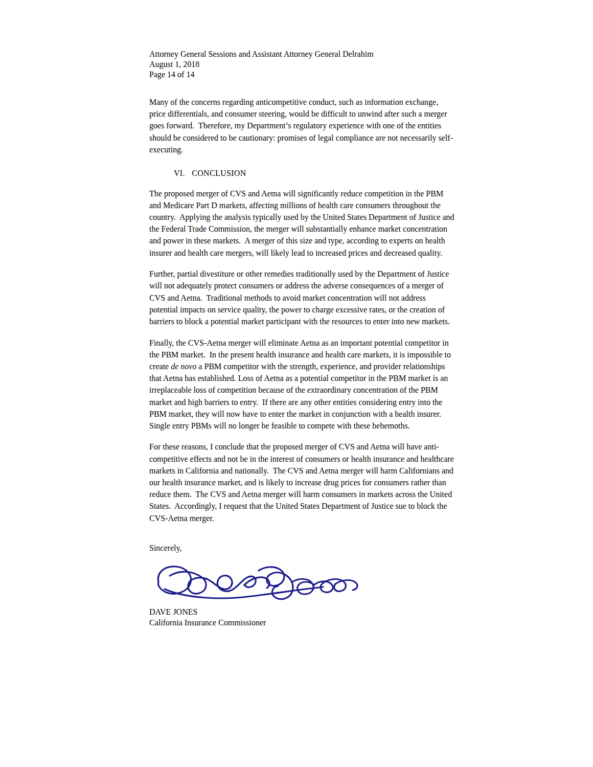Attorney General Sessions and Assistant Attorney General Delrahim
August 1, 2018
Page 14 of 14
Many of the concerns regarding anticompetitive conduct, such as information exchange, price differentials, and consumer steering, would be difficult to unwind after such a merger goes forward. Therefore, my Department’s regulatory experience with one of the entities should be considered to be cautionary: promises of legal compliance are not necessarily self-executing.
VI. CONCLUSION
The proposed merger of CVS and Aetna will significantly reduce competition in the PBM and Medicare Part D markets, affecting millions of health care consumers throughout the country. Applying the analysis typically used by the United States Department of Justice and the Federal Trade Commission, the merger will substantially enhance market concentration and power in these markets. A merger of this size and type, according to experts on health insurer and health care mergers, will likely lead to increased prices and decreased quality.
Further, partial divestiture or other remedies traditionally used by the Department of Justice will not adequately protect consumers or address the adverse consequences of a merger of CVS and Aetna. Traditional methods to avoid market concentration will not address potential impacts on service quality, the power to charge excessive rates, or the creation of barriers to block a potential market participant with the resources to enter into new markets.
Finally, the CVS-Aetna merger will eliminate Aetna as an important potential competitor in the PBM market. In the present health insurance and health care markets, it is impossible to create de novo a PBM competitor with the strength, experience, and provider relationships that Aetna has established. Loss of Aetna as a potential competitor in the PBM market is an irreplaceable loss of competition because of the extraordinary concentration of the PBM market and high barriers to entry. If there are any other entities considering entry into the PBM market, they will now have to enter the market in conjunction with a health insurer. Single entry PBMs will no longer be feasible to compete with these behemoths.
For these reasons, I conclude that the proposed merger of CVS and Aetna will have anti-competitive effects and not be in the interest of consumers or health insurance and healthcare markets in California and nationally. The CVS and Aetna merger will harm Californians and our health insurance market, and is likely to increase drug prices for consumers rather than reduce them. The CVS and Aetna merger will harm consumers in markets across the United States. Accordingly, I request that the United States Department of Justice sue to block the CVS-Aetna merger.
Sincerely,
DAVE JONES
California Insurance Commissioner